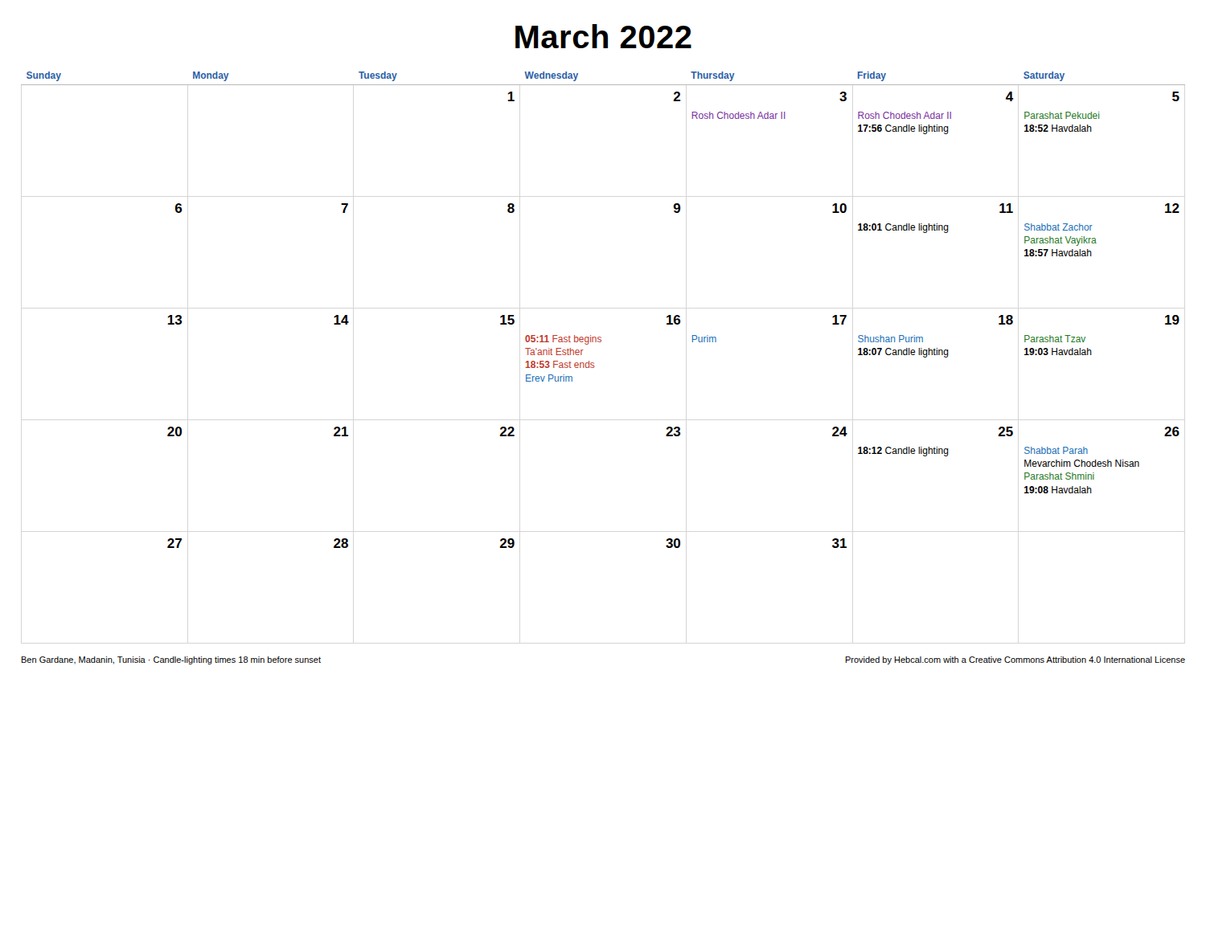March 2022
| Sunday | Monday | Tuesday | Wednesday | Thursday | Friday | Saturday |
| --- | --- | --- | --- | --- | --- | --- |
| | | 1 | 2 | 3 Rosh Chodesh Adar II | 4 Rosh Chodesh Adar II 17:56 Candle lighting | 5 Parashat Pekudei 18:52 Havdalah |
| 6 | 7 | 8 | 9 | 10 | 11 18:01 Candle lighting | 12 Shabbat Zachor Parashat Vayikra 18:57 Havdalah |
| 13 | 14 | 15 | 16 05:11 Fast begins Ta'anit Esther 18:53 Fast ends Erev Purim | 17 Purim | 18 Shushan Purim 18:07 Candle lighting | 19 Parashat Tzav 19:03 Havdalah |
| 20 | 21 | 22 | 23 | 24 | 25 18:12 Candle lighting | 26 Shabbat Parah Mevarchim Chodesh Nisan Parashat Shmini 19:08 Havdalah |
| 27 | 28 | 29 | 30 | 31 | | |
Ben Gardane, Madanin, Tunisia · Candle-lighting times 18 min before sunset
Provided by Hebcal.com with a Creative Commons Attribution 4.0 International License